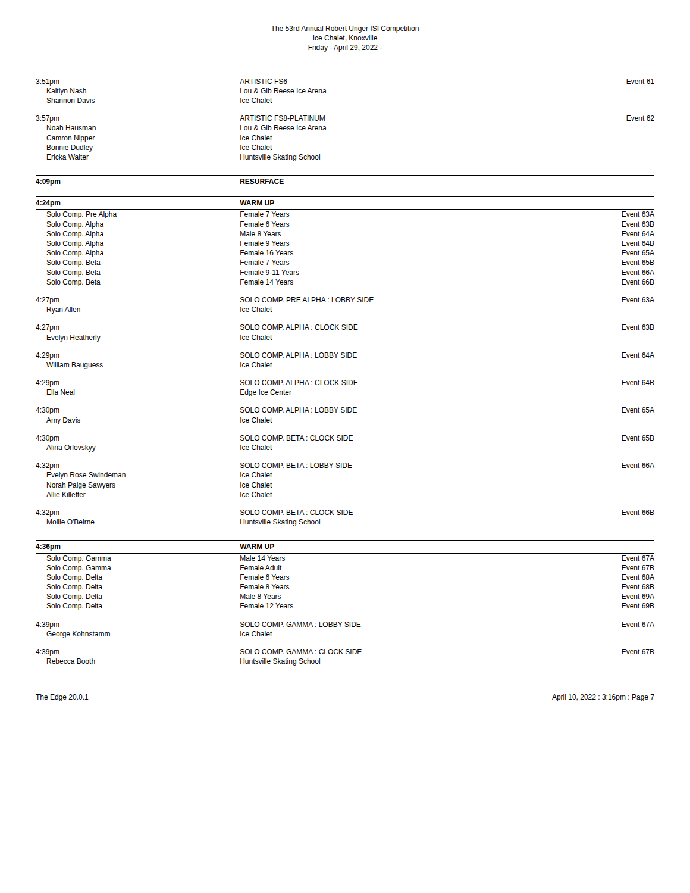The 53rd Annual Robert Unger ISI Competition
Ice Chalet, Knoxville
Friday - April 29, 2022 -
| 3:51pm | ARTISTIC FS6 | Event 61 |
| Kaitlyn Nash | Lou & Gib Reese Ice Arena | |
| Shannon Davis | Ice Chalet | |
| 3:57pm | ARTISTIC FS8-PLATINUM | Event 62 |
| Noah Hausman | Lou & Gib Reese Ice Arena | |
| Camron Nipper | Ice Chalet | |
| Bonnie Dudley | Ice Chalet | |
| Ericka Walter | Huntsville Skating School | |
| 4:09pm | RESURFACE | |
| 4:24pm | WARM UP | |
| Solo Comp. Pre Alpha | Female 7 Years | Event 63A |
| Solo Comp. Alpha | Female 6 Years | Event 63B |
| Solo Comp. Alpha | Male 8 Years | Event 64A |
| Solo Comp. Alpha | Female 9 Years | Event 64B |
| Solo Comp. Alpha | Female 16 Years | Event 65A |
| Solo Comp. Beta | Female 7 Years | Event 65B |
| Solo Comp. Beta | Female 9-11 Years | Event 66A |
| Solo Comp. Beta | Female 14 Years | Event 66B |
| 4:27pm | SOLO COMP. PRE ALPHA : LOBBY SIDE | Event 63A |
| Ryan Allen | Ice Chalet | |
| 4:27pm | SOLO COMP. ALPHA : CLOCK SIDE | Event 63B |
| Evelyn Heatherly | Ice Chalet | |
| 4:29pm | SOLO COMP. ALPHA : LOBBY SIDE | Event 64A |
| William Bauguess | Ice Chalet | |
| 4:29pm | SOLO COMP. ALPHA : CLOCK SIDE | Event 64B |
| Ella Neal | Edge Ice Center | |
| 4:30pm | SOLO COMP. ALPHA : LOBBY SIDE | Event 65A |
| Amy Davis | Ice Chalet | |
| 4:30pm | SOLO COMP. BETA : CLOCK SIDE | Event 65B |
| Alina Orlovskyy | Ice Chalet | |
| 4:32pm | SOLO COMP. BETA : LOBBY SIDE | Event 66A |
| Evelyn Rose Swindeman | Ice Chalet | |
| Norah Paige Sawyers | Ice Chalet | |
| Allie Killeffer | Ice Chalet | |
| 4:32pm | SOLO COMP. BETA : CLOCK SIDE | Event 66B |
| Mollie O'Beirne | Huntsville Skating School | |
| 4:36pm | WARM UP | |
| Solo Comp. Gamma | Male 14 Years | Event 67A |
| Solo Comp. Gamma | Female Adult | Event 67B |
| Solo Comp. Delta | Female 6 Years | Event 68A |
| Solo Comp. Delta | Female 8 Years | Event 68B |
| Solo Comp. Delta | Male 8 Years | Event 69A |
| Solo Comp. Delta | Female 12 Years | Event 69B |
| 4:39pm | SOLO COMP. GAMMA : LOBBY SIDE | Event 67A |
| George Kohnstamm | Ice Chalet | |
| 4:39pm | SOLO COMP. GAMMA : CLOCK SIDE | Event 67B |
| Rebecca Booth | Huntsville Skating School | |
The Edge 20.0.1
April 10, 2022 : 3:16pm : Page 7